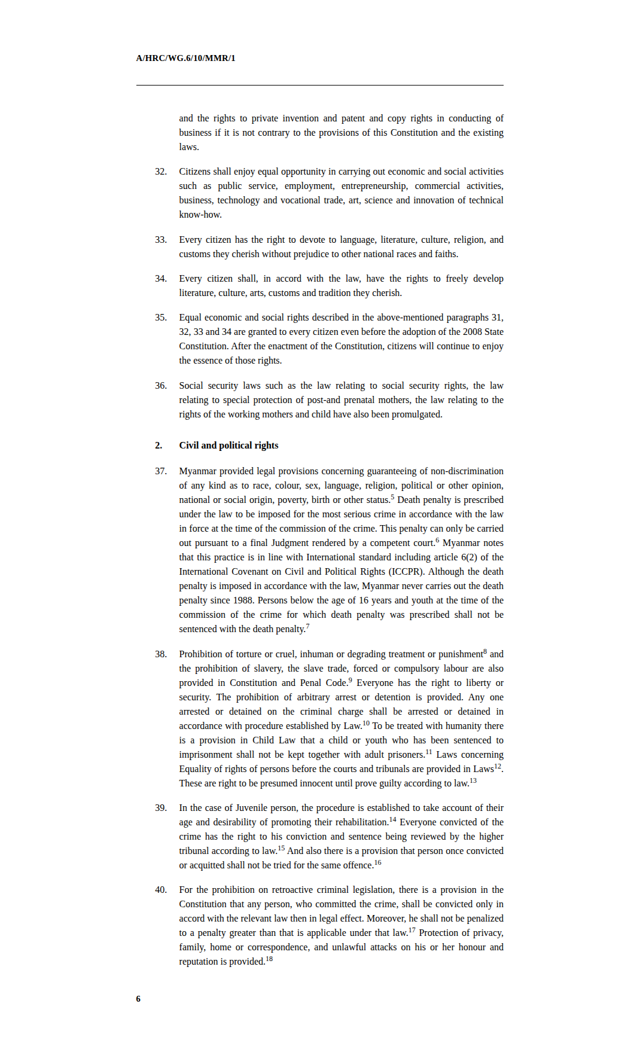A/HRC/WG.6/10/MMR/1
and the rights to private invention and patent and copy rights in conducting of business if it is not contrary to the provisions of this Constitution and the existing laws.
32. Citizens shall enjoy equal opportunity in carrying out economic and social activities such as public service, employment, entrepreneurship, commercial activities, business, technology and vocational trade, art, science and innovation of technical know-how.
33. Every citizen has the right to devote to language, literature, culture, religion, and customs they cherish without prejudice to other national races and faiths.
34. Every citizen shall, in accord with the law, have the rights to freely develop literature, culture, arts, customs and tradition they cherish.
35. Equal economic and social rights described in the above-mentioned paragraphs 31, 32, 33 and 34 are granted to every citizen even before the adoption of the 2008 State Constitution. After the enactment of the Constitution, citizens will continue to enjoy the essence of those rights.
36. Social security laws such as the law relating to social security rights, the law relating to special protection of post-and prenatal mothers, the law relating to the rights of the working mothers and child have also been promulgated.
2. Civil and political rights
37. Myanmar provided legal provisions concerning guaranteeing of non-discrimination of any kind as to race, colour, sex, language, religion, political or other opinion, national or social origin, poverty, birth or other status.5 Death penalty is prescribed under the law to be imposed for the most serious crime in accordance with the law in force at the time of the commission of the crime. This penalty can only be carried out pursuant to a final Judgment rendered by a competent court.6 Myanmar notes that this practice is in line with International standard including article 6(2) of the International Covenant on Civil and Political Rights (ICCPR). Although the death penalty is imposed in accordance with the law, Myanmar never carries out the death penalty since 1988. Persons below the age of 16 years and youth at the time of the commission of the crime for which death penalty was prescribed shall not be sentenced with the death penalty.7
38. Prohibition of torture or cruel, inhuman or degrading treatment or punishment8 and the prohibition of slavery, the slave trade, forced or compulsory labour are also provided in Constitution and Penal Code.9 Everyone has the right to liberty or security. The prohibition of arbitrary arrest or detention is provided. Any one arrested or detained on the criminal charge shall be arrested or detained in accordance with procedure established by Law.10 To be treated with humanity there is a provision in Child Law that a child or youth who has been sentenced to imprisonment shall not be kept together with adult prisoners.11 Laws concerning Equality of rights of persons before the courts and tribunals are provided in Laws12. These are right to be presumed innocent until prove guilty according to law.13
39. In the case of Juvenile person, the procedure is established to take account of their age and desirability of promoting their rehabilitation.14 Everyone convicted of the crime has the right to his conviction and sentence being reviewed by the higher tribunal according to law.15 And also there is a provision that person once convicted or acquitted shall not be tried for the same offence.16
40. For the prohibition on retroactive criminal legislation, there is a provision in the Constitution that any person, who committed the crime, shall be convicted only in accord with the relevant law then in legal effect. Moreover, he shall not be penalized to a penalty greater than that is applicable under that law.17 Protection of privacy, family, home or correspondence, and unlawful attacks on his or her honour and reputation is provided.18
6